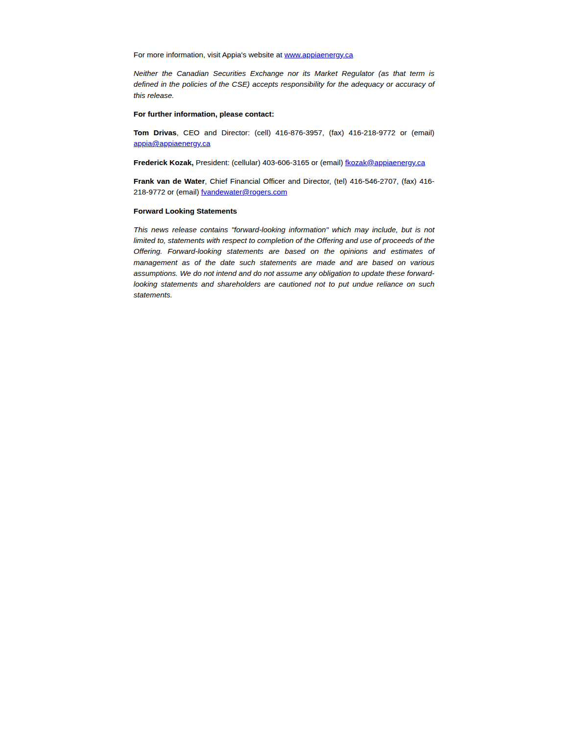For more information, visit Appia's website at www.appiaenergy.ca
Neither the Canadian Securities Exchange nor its Market Regulator (as that term is defined in the policies of the CSE) accepts responsibility for the adequacy or accuracy of this release.
For further information, please contact:
Tom Drivas, CEO and Director: (cell) 416-876-3957, (fax) 416-218-9772 or (email) appia@appiaenergy.ca
Frederick Kozak, President: (cellular) 403-606-3165 or (email) fkozak@appiaenergy.ca
Frank van de Water, Chief Financial Officer and Director, (tel) 416-546-2707, (fax) 416-218-9772 or (email) fvandewater@rogers.com
Forward Looking Statements
This news release contains "forward-looking information" which may include, but is not limited to, statements with respect to completion of the Offering and use of proceeds of the Offering. Forward-looking statements are based on the opinions and estimates of management as of the date such statements are made and are based on various assumptions. We do not intend and do not assume any obligation to update these forward-looking statements and shareholders are cautioned not to put undue reliance on such statements.